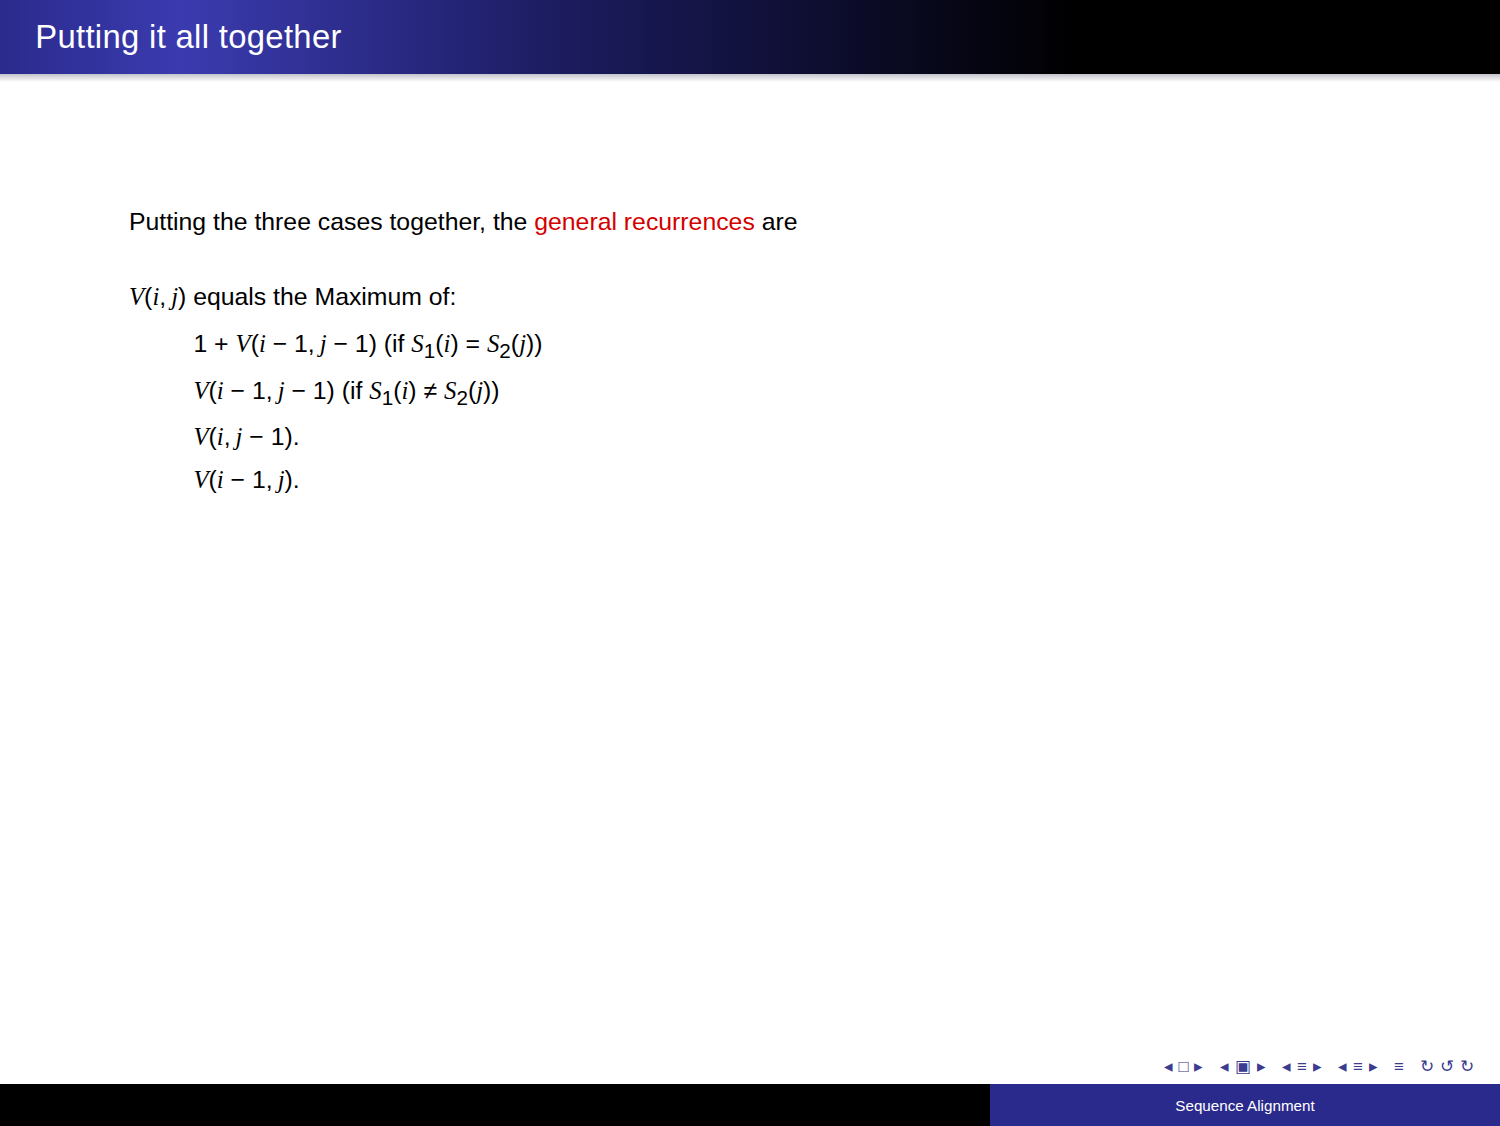Putting it all together
Putting the three cases together, the general recurrences are
V(i, j) equals the Maximum of:
1 + V(i − 1, j − 1) (if S1(i) = S2(j))
V(i − 1, j − 1) (if S1(i) ≠ S2(j))
V(i, j − 1).
V(i − 1, j).
◂□▸ ◂▣▸ ◂≡▸ ◂≡▸ ≡ ↻↺↻
Sequence Alignment